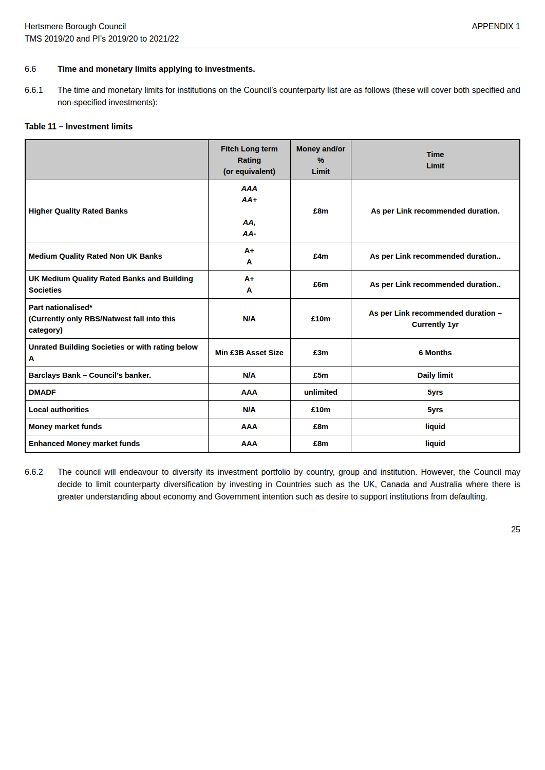Hertsmere Borough Council
TMS 2019/20 and PI’s 2019/20 to 2021/22
APPENDIX 1
6.6
Time and monetary limits applying to investments.
6.6.1
The time and monetary limits for institutions on the Council’s counterparty list are as follows (these will cover both specified and non-specified investments):
Table 11 – Investment limits
| | Fitch Long term Rating (or equivalent) | Money and/or % Limit | Time Limit |
| --- | --- | --- | --- |
| Higher Quality Rated Banks | AAA AA+ AA, AA- | £8m | As per Link recommended duration. |
| Medium Quality Rated Non UK Banks | A+ A | £4m | As per Link recommended duration.. |
| UK Medium Quality Rated Banks and Building Societies | A+ A | £6m | As per Link recommended duration.. |
| Part nationalised* (Currently only RBS/Natwest fall into this category) | N/A | £10m | As per Link recommended duration – Currently 1yr |
| Unrated Building Societies or with rating below A | Min £3B Asset Size | £3m | 6 Months |
| Barclays Bank – Council’s banker. | N/A | £5m | Daily limit |
| DMADF | AAA | unlimited | 5yrs |
| Local authorities | N/A | £10m | 5yrs |
| Money market funds | AAA | £8m | liquid |
| Enhanced Money market funds | AAA | £8m | liquid |
6.6.2
The council will endeavour to diversify its investment portfolio by country, group and institution. However, the Council may decide to limit counterparty diversification by investing in Countries such as the UK, Canada and Australia where there is greater understanding about economy and Government intention such as desire to support institutions from defaulting.
25